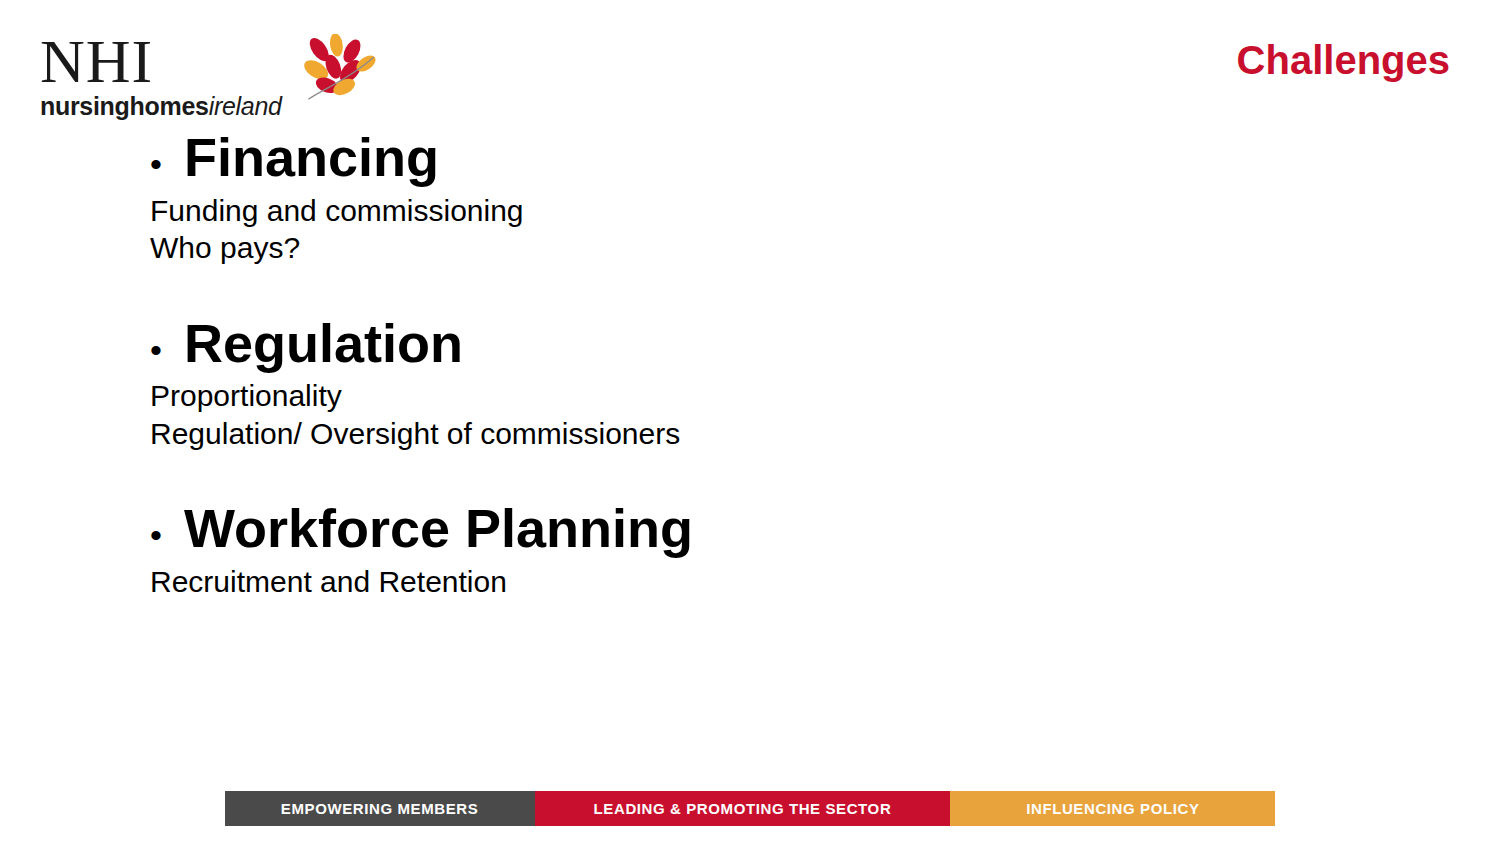NHI nursinghomes ireland
Challenges
• Financing
Funding and commissioning Who pays?
• Regulation
Proportionality Regulation/ Oversight of commissioners
• Workforce Planning
Recruitment and Retention
Empowering Members
Leading & Promoting the Sector
Influencing Policy